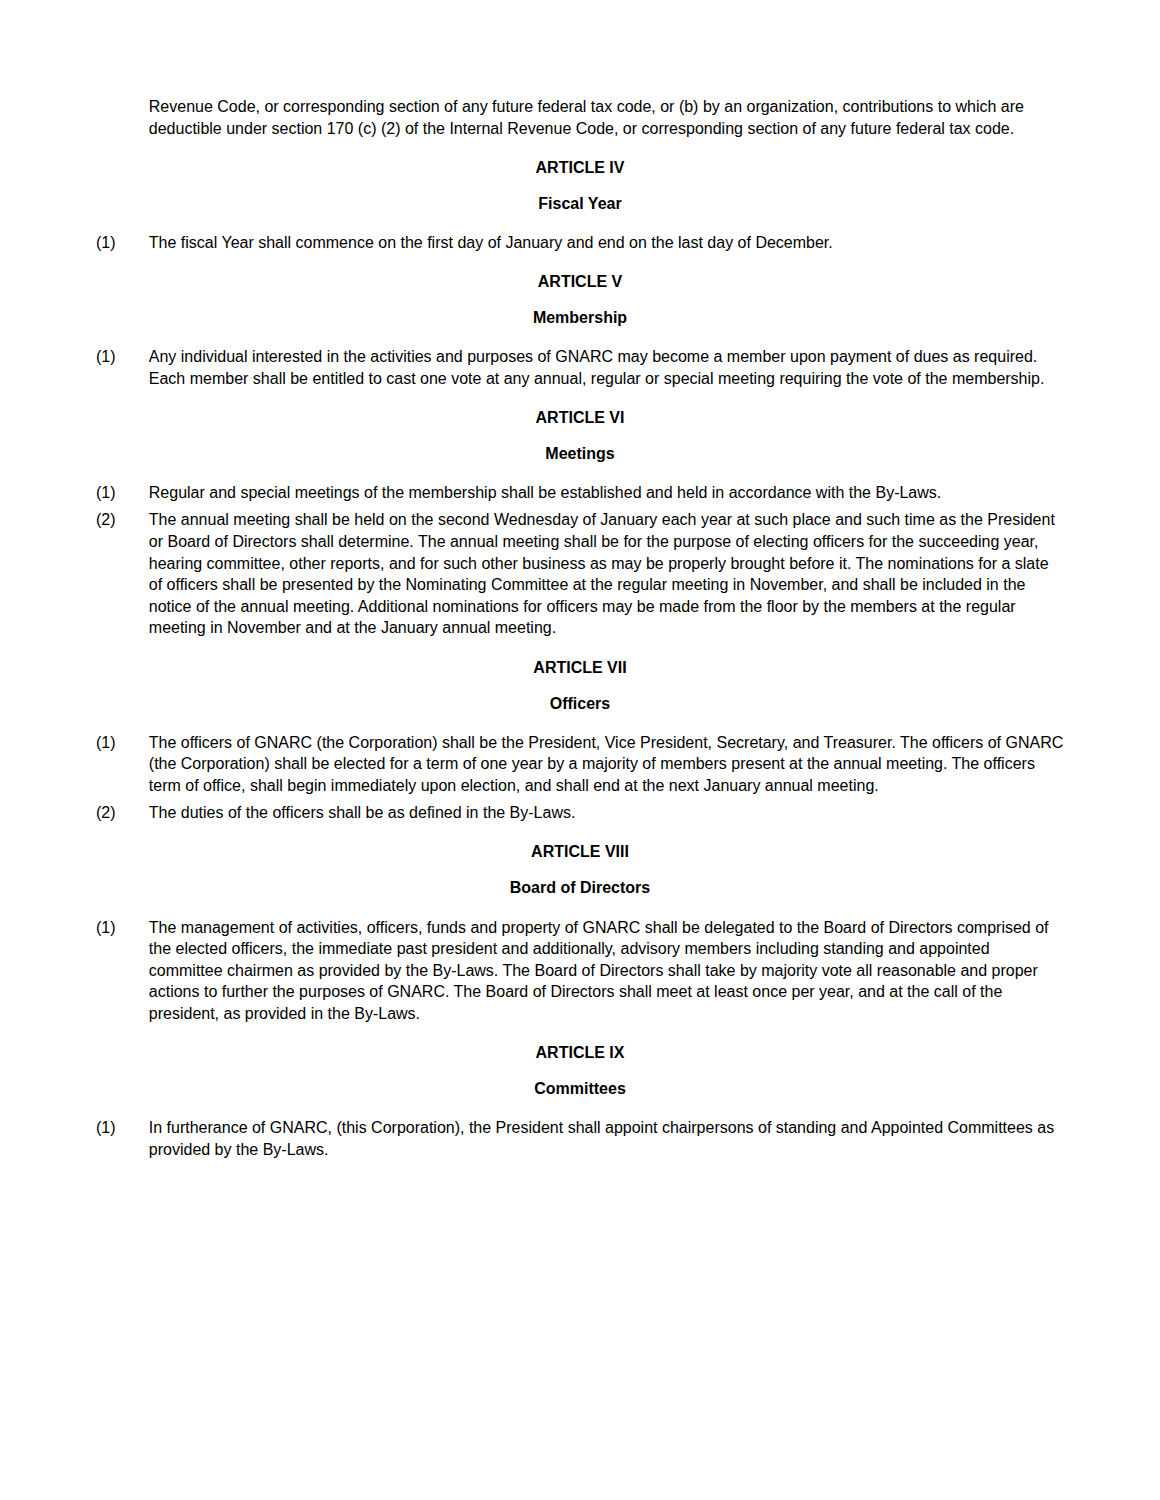Revenue Code, or corresponding section of any future federal tax code, or (b) by an organization, contributions to which are deductible under section 170 (c) (2) of the Internal Revenue Code, or corresponding section of any future federal tax code.
ARTICLE IV
Fiscal Year
(1) The fiscal Year shall commence on the first day of January and end on the last day of December.
ARTICLE V
Membership
(1) Any individual interested in the activities and purposes of GNARC may become a member upon payment of dues as required. Each member shall be entitled to cast one vote at any annual, regular or special meeting requiring the vote of the membership.
ARTICLE VI
Meetings
(1) Regular and special meetings of the membership shall be established and held in accordance with the By-Laws.
(2) The annual meeting shall be held on the second Wednesday of January each year at such place and such time as the President or Board of Directors shall determine. The annual meeting shall be for the purpose of electing officers for the succeeding year, hearing committee, other reports, and for such other business as may be properly brought before it. The nominations for a slate of officers shall be presented by the Nominating Committee at the regular meeting in November, and shall be included in the notice of the annual meeting. Additional nominations for officers may be made from the floor by the members at the regular meeting in November and at the January annual meeting.
ARTICLE VII
Officers
(1) The officers of GNARC (the Corporation) shall be the President, Vice President, Secretary, and Treasurer. The officers of GNARC (the Corporation) shall be elected for a term of one year by a majority of members present at the annual meeting. The officers term of office, shall begin immediately upon election, and shall end at the next January annual meeting.
(2) The duties of the officers shall be as defined in the By-Laws.
ARTICLE VIII
Board of Directors
(1) The management of activities, officers, funds and property of GNARC shall be delegated to the Board of Directors comprised of the elected officers, the immediate past president and additionally, advisory members including standing and appointed committee chairmen as provided by the By-Laws. The Board of Directors shall take by majority vote all reasonable and proper actions to further the purposes of GNARC. The Board of Directors shall meet at least once per year, and at the call of the president, as provided in the By-Laws.
ARTICLE IX
Committees
(1) In furtherance of GNARC, (this Corporation), the President shall appoint chairpersons of standing and Appointed Committees as provided by the By-Laws.